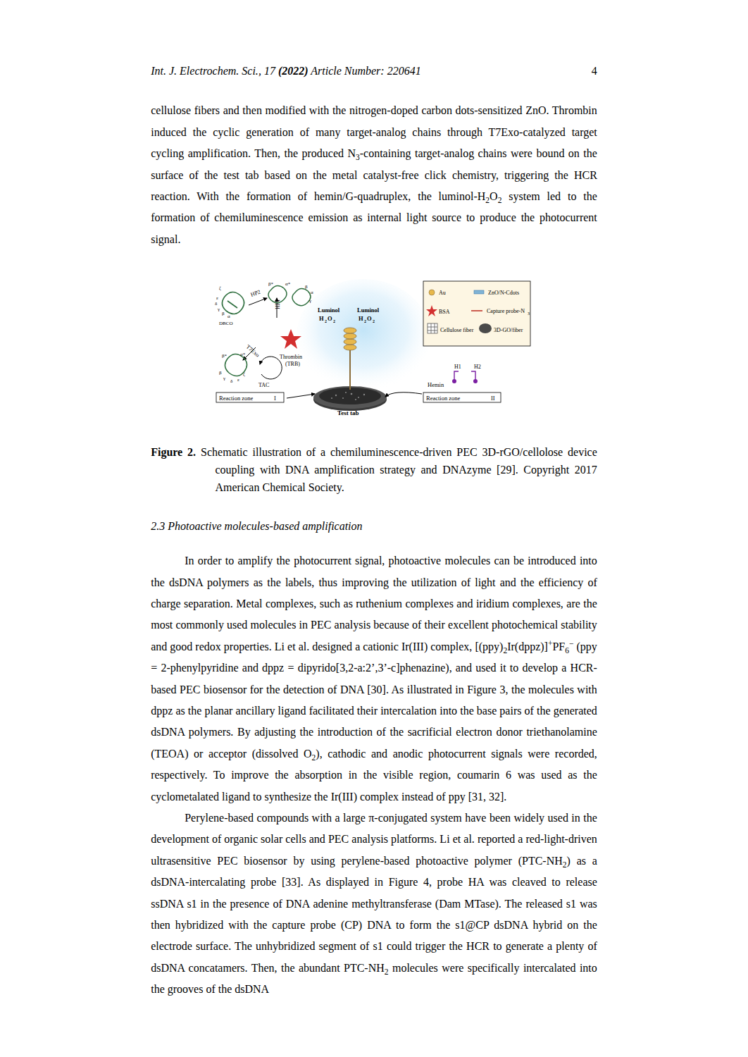Int. J. Electrochem. Sci., 17 (2022) Article Number: 220641 4
cellulose fibers and then modified with the nitrogen-doped carbon dots-sensitized ZnO. Thrombin induced the cyclic generation of many target-analog chains through T7Exo-catalyzed target cycling amplification. Then, the produced N3-containing target-analog chains were bound on the surface of the test tab based on the metal catalyst-free click chemistry, triggering the HCR reaction. With the formation of hemin/G-quadruplex, the luminol-H2O2 system led to the formation of chemiluminescence emission as internal light source to produce the photocurrent signal.
ζ ε δ γ β α DBCO HP2 HP1 β* α* β α γ Thrombin (TRB) T7Exo β* α* β γ δ ε ζ TAC Reaction zone I Test tab Luminol H 2 O 2 Luminol H 2 O 2 Au ZnO/N-Cdots BSA Capture probe-N 3 Cellulose fiber 3D-GO/fiber Reaction zone II Hemin H1 H2
Figure 2. Schematic illustration of a chemiluminescence-driven PEC 3D-rGO/cellolose device coupling with DNA amplification strategy and DNAzyme [29]. Copyright 2017 American Chemical Society.
2.3 Photoactive molecules-based amplification
In order to amplify the photocurrent signal, photoactive molecules can be introduced into the dsDNA polymers as the labels, thus improving the utilization of light and the efficiency of charge separation. Metal complexes, such as ruthenium complexes and iridium complexes, are the most commonly used molecules in PEC analysis because of their excellent photochemical stability and good redox properties. Li et al. designed a cationic Ir(III) complex, [(ppy)2Ir(dppz)]+PF6− (ppy = 2-phenylpyridine and dppz = dipyrido[3,2-a:2’,3’-c]phenazine), and used it to develop a HCR-based PEC biosensor for the detection of DNA [30]. As illustrated in Figure 3, the molecules with dppz as the planar ancillary ligand facilitated their intercalation into the base pairs of the generated dsDNA polymers. By adjusting the introduction of the sacrificial electron donor triethanolamine (TEOA) or acceptor (dissolved O2), cathodic and anodic photocurrent signals were recorded, respectively. To improve the absorption in the visible region, coumarin 6 was used as the cyclometalated ligand to synthesize the Ir(III) complex instead of ppy [31, 32].
Perylene-based compounds with a large π-conjugated system have been widely used in the development of organic solar cells and PEC analysis platforms. Li et al. reported a red-light-driven ultrasensitive PEC biosensor by using perylene-based photoactive polymer (PTC-NH2) as a dsDNA-intercalating probe [33]. As displayed in Figure 4, probe HA was cleaved to release ssDNA s1 in the presence of DNA adenine methyltransferase (Dam MTase). The released s1 was then hybridized with the capture probe (CP) DNA to form the s1@CP dsDNA hybrid on the electrode surface. The unhybridized segment of s1 could trigger the HCR to generate a plenty of dsDNA concatamers. Then, the abundant PTC-NH2 molecules were specifically intercalated into the grooves of the dsDNA